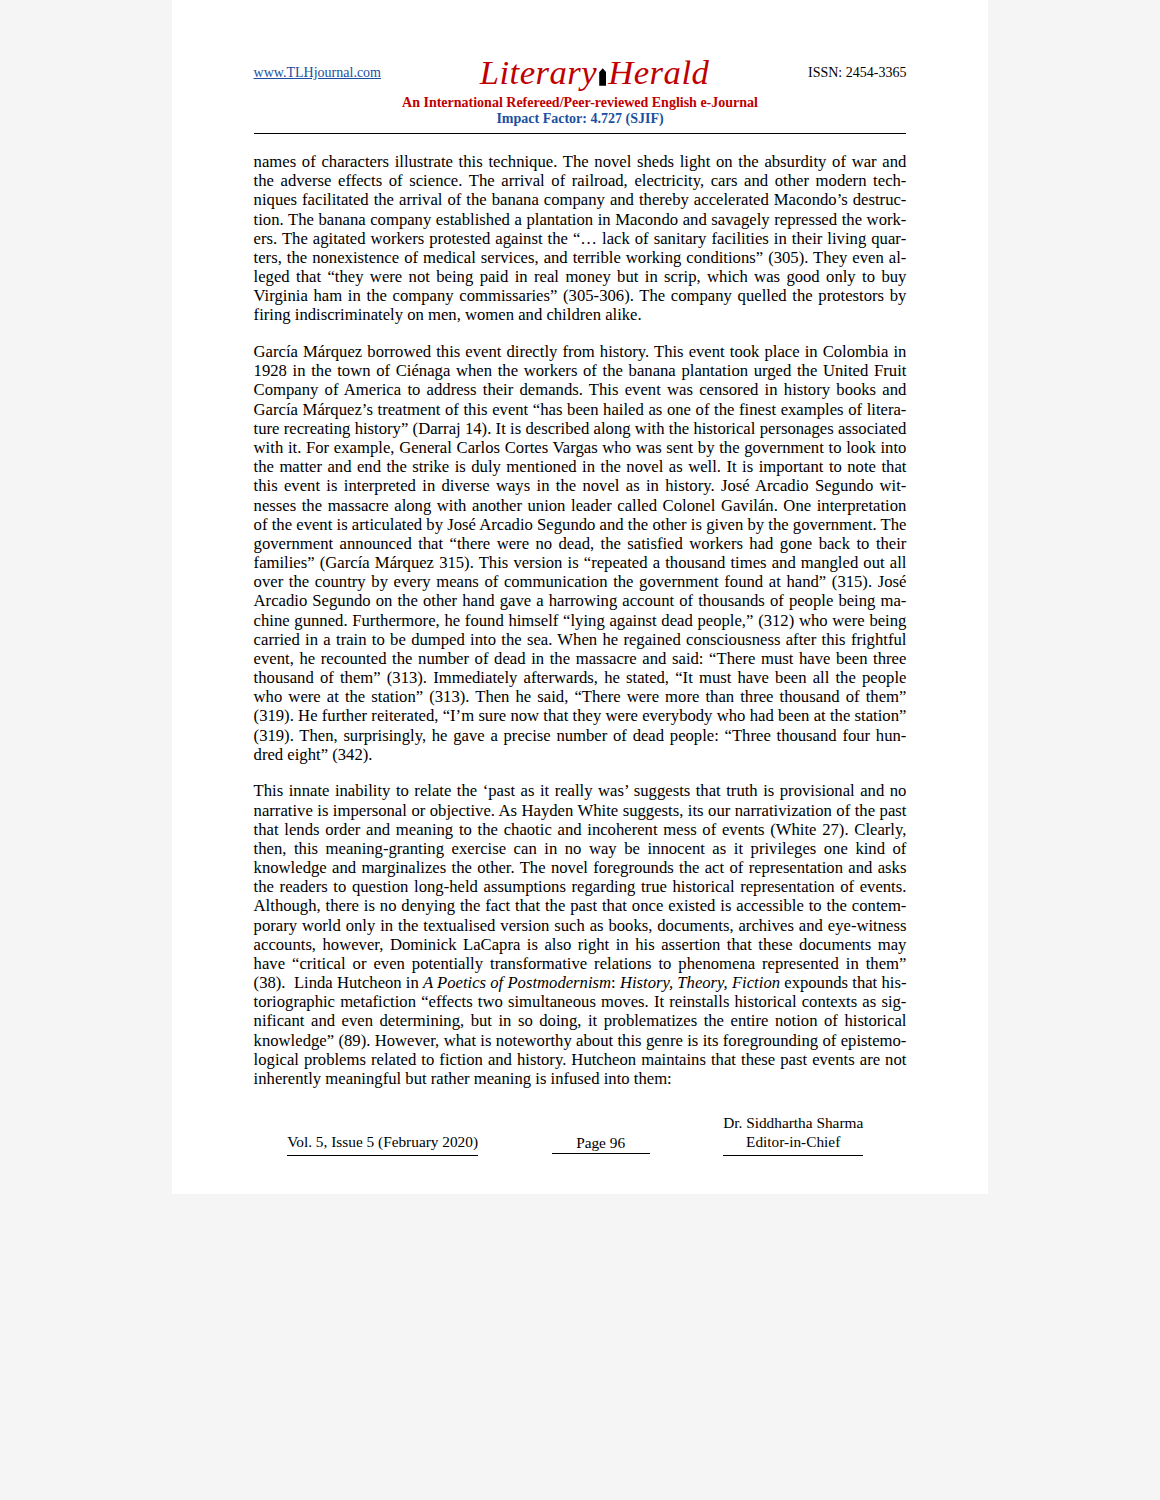www.TLHjournal.com Literary Herald ISSN: 2454-3365
An International Refereed/Peer-reviewed English e-Journal
Impact Factor: 4.727 (SJIF)
names of characters illustrate this technique. The novel sheds light on the absurdity of war and the adverse effects of science. The arrival of railroad, electricity, cars and other modern techniques facilitated the arrival of the banana company and thereby accelerated Macondo’s destruction. The banana company established a plantation in Macondo and savagely repressed the workers. The agitated workers protested against the “… lack of sanitary facilities in their living quarters, the nonexistence of medical services, and terrible working conditions” (305). They even alleged that “they were not being paid in real money but in scrip, which was good only to buy Virginia ham in the company commissaries” (305-306). The company quelled the protestors by firing indiscriminately on men, women and children alike.
García Márquez borrowed this event directly from history. This event took place in Colombia in 1928 in the town of Ciénaga when the workers of the banana plantation urged the United Fruit Company of America to address their demands. This event was censored in history books and García Márquez’s treatment of this event “has been hailed as one of the finest examples of literature recreating history” (Darraj 14). It is described along with the historical personages associated with it. For example, General Carlos Cortes Vargas who was sent by the government to look into the matter and end the strike is duly mentioned in the novel as well. It is important to note that this event is interpreted in diverse ways in the novel as in history. José Arcadio Segundo witnesses the massacre along with another union leader called Colonel Gavilán. One interpretation of the event is articulated by José Arcadio Segundo and the other is given by the government. The government announced that “there were no dead, the satisfied workers had gone back to their families” (García Márquez 315). This version is “repeated a thousand times and mangled out all over the country by every means of communication the government found at hand” (315). José Arcadio Segundo on the other hand gave a harrowing account of thousands of people being machine gunned. Furthermore, he found himself “lying against dead people,” (312) who were being carried in a train to be dumped into the sea. When he regained consciousness after this frightful event, he recounted the number of dead in the massacre and said: “There must have been three thousand of them” (313). Immediately afterwards, he stated, “It must have been all the people who were at the station” (313). Then he said, “There were more than three thousand of them” (319). He further reiterated, “I’m sure now that they were everybody who had been at the station” (319). Then, surprisingly, he gave a precise number of dead people: “Three thousand four hundred eight” (342).
This innate inability to relate the ‘past as it really was’ suggests that truth is provisional and no narrative is impersonal or objective. As Hayden White suggests, its our narrativization of the past that lends order and meaning to the chaotic and incoherent mess of events (White 27). Clearly, then, this meaning-granting exercise can in no way be innocent as it privileges one kind of knowledge and marginalizes the other. The novel foregrounds the act of representation and asks the readers to question long-held assumptions regarding true historical representation of events. Although, there is no denying the fact that the past that once existed is accessible to the contemporary world only in the textualised version such as books, documents, archives and eye-witness accounts, however, Dominick LaCapra is also right in his assertion that these documents may have “critical or even potentially transformative relations to phenomena represented in them” (38). Linda Hutcheon in A Poetics of Postmodernism: History, Theory, Fiction expounds that historiographic metafiction “effects two simultaneous moves. It reinstalls historical contexts as significant and even determining, but in so doing, it problematizes the entire notion of historical knowledge” (89). However, what is noteworthy about this genre is its foregrounding of epistemological problems related to fiction and history. Hutcheon maintains that these past events are not inherently meaningful but rather meaning is infused into them:
Vol. 5, Issue 5 (February 2020)
Page 96
Dr. Siddhartha Sharma
Editor-in-Chief